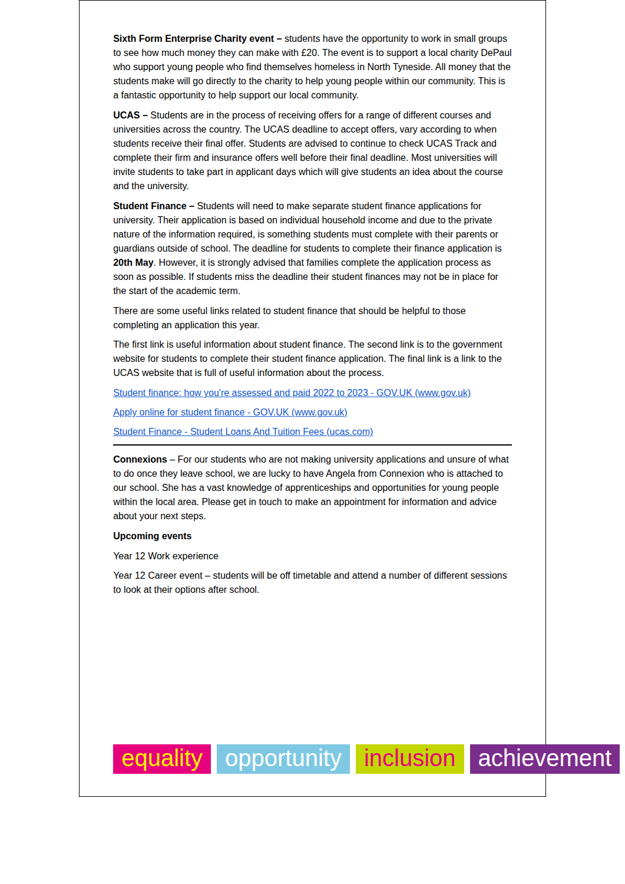Sixth Form Enterprise Charity event – students have the opportunity to work in small groups to see how much money they can make with £20. The event is to support a local charity DePaul who support young people who find themselves homeless in North Tyneside. All money that the students make will go directly to the charity to help young people within our community. This is a fantastic opportunity to help support our local community.
UCAS – Students are in the process of receiving offers for a range of different courses and universities across the country. The UCAS deadline to accept offers, vary according to when students receive their final offer. Students are advised to continue to check UCAS Track and complete their firm and insurance offers well before their final deadline. Most universities will invite students to take part in applicant days which will give students an idea about the course and the university.
Student Finance – Students will need to make separate student finance applications for university. Their application is based on individual household income and due to the private nature of the information required, is something students must complete with their parents or guardians outside of school. The deadline for students to complete their finance application is 20th May. However, it is strongly advised that families complete the application process as soon as possible. If students miss the deadline their student finances may not be in place for the start of the academic term.
There are some useful links related to student finance that should be helpful to those completing an application this year.
The first link is useful information about student finance. The second link is to the government website for students to complete their student finance application. The final link is a link to the UCAS website that is full of useful information about the process.
Student finance: how you're assessed and paid 2022 to 2023 - GOV.UK (www.gov.uk)
Apply online for student finance - GOV.UK (www.gov.uk)
Student Finance - Student Loans And Tuition Fees (ucas.com)
Connexions – For our students who are not making university applications and unsure of what to do once they leave school, we are lucky to have Angela from Connexion who is attached to our school. She has a vast knowledge of apprenticeships and opportunities for young people within the local area. Please get in touch to make an appointment for information and advice about your next steps.
Upcoming events
Year 12 Work experience
Year 12 Career event – students will be off timetable and attend a number of different sessions to look at their options after school.
equality
opportunity
inclusion
achievement